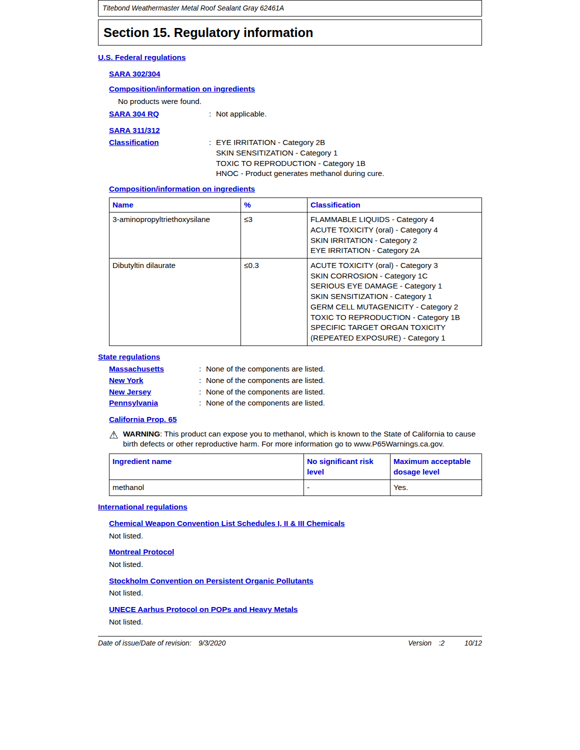Titebond Weathermaster Metal Roof Sealant Gray 62461A
Section 15. Regulatory information
U.S. Federal regulations
SARA 302/304
Composition/information on ingredients
No products were found.
SARA 304 RQ
:
Not applicable.
SARA 311/312
Classification
:
EYE IRRITATION - Category 2B SKIN SENSITIZATION - Category 1 TOXIC TO REPRODUCTION - Category 1B HNOC - Product generates methanol during cure.
Composition/information on ingredients
| Name | % | Classification |
| --- | --- | --- |
| 3-aminopropyltriethoxysilane | ≤3 | FLAMMABLE LIQUIDS - Category 4 ACUTE TOXICITY (oral) - Category 4 SKIN IRRITATION - Category 2 EYE IRRITATION - Category 2A |
| Dibutyltin dilaurate | ≤0.3 | ACUTE TOXICITY (oral) - Category 3 SKIN CORROSION - Category 1C SERIOUS EYE DAMAGE - Category 1 SKIN SENSITIZATION - Category 1 GERM CELL MUTAGENICITY - Category 2 TOXIC TO REPRODUCTION - Category 1B SPECIFIC TARGET ORGAN TOXICITY (REPEATED EXPOSURE) - Category 1 |
State regulations
Massachusetts
:
None of the components are listed.
New York
:
None of the components are listed.
New Jersey
:
None of the components are listed.
Pennsylvania
:
None of the components are listed.
California Prop. 65
⚠
WARNING: This product can expose you to methanol, which is known to the State of California to cause birth defects or other reproductive harm. For more information go to www.P65Warnings.ca.gov.
| Ingredient name | No significant risk level | Maximum acceptable dosage level |
| --- | --- | --- |
| methanol | - | Yes. |
International regulations
Chemical Weapon Convention List Schedules I, II & III Chemicals
Not listed.
Montreal Protocol
Not listed.
Stockholm Convention on Persistent Organic Pollutants
Not listed.
UNECE Aarhus Protocol on POPs and Heavy Metals
Not listed.
Date of issue/Date of revision: 9/3/2020
Version: 2
10/12